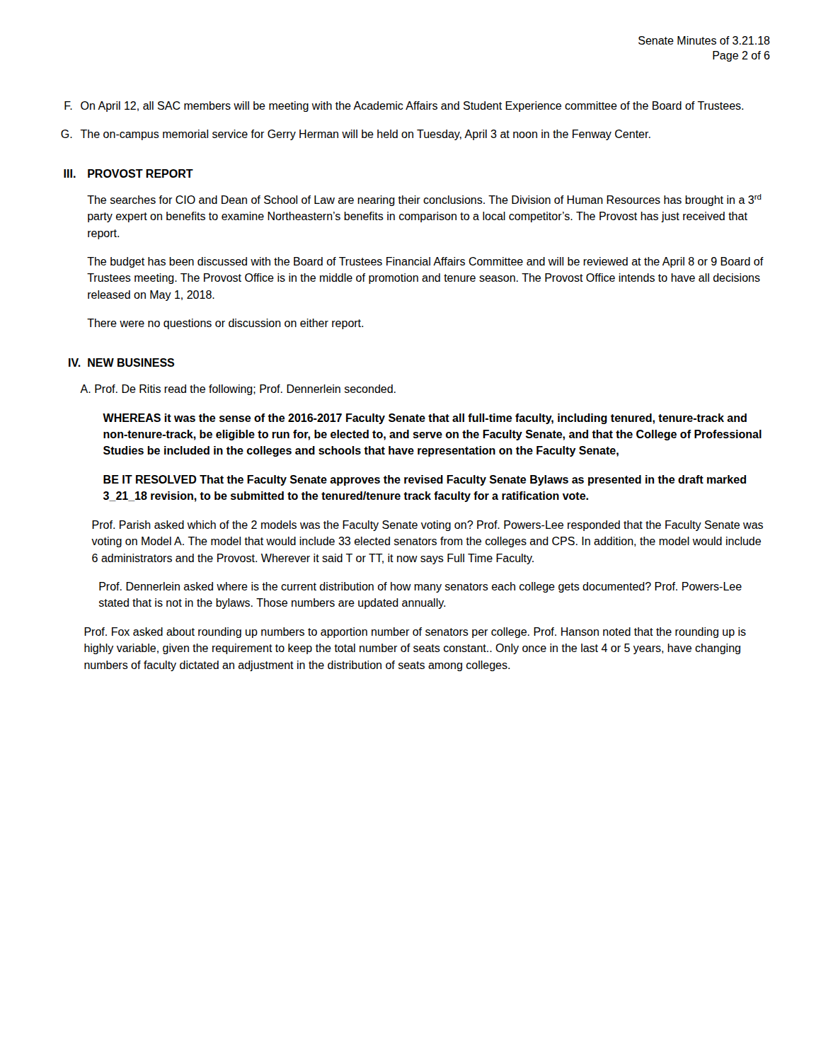Senate Minutes of 3.21.18
Page 2 of 6
On April 12, all SAC members will be meeting with the Academic Affairs and Student Experience committee of the Board of Trustees.
The on-campus memorial service for Gerry Herman will be held on Tuesday, April 3 at noon in the Fenway Center.
III.
PROVOST REPORT
The searches for CIO and Dean of School of Law are nearing their conclusions. The Division of Human Resources has brought in a 3rd party expert on benefits to examine Northeastern’s benefits in comparison to a local competitor’s. The Provost has just received that report.
The budget has been discussed with the Board of Trustees Financial Affairs Committee and will be reviewed at the April 8 or 9 Board of Trustees meeting. The Provost Office is in the middle of promotion and tenure season. The Provost Office intends to have all decisions released on May 1, 2018.
There were no questions or discussion on either report.
IV.
NEW BUSINESS
A. Prof. De Ritis read the following; Prof. Dennerlein seconded.
WHEREAS it was the sense of the 2016-2017 Faculty Senate that all full-time faculty, including tenured, tenure-track and non-tenure-track, be eligible to run for, be elected to, and serve on the Faculty Senate, and that the College of Professional Studies be included in the colleges and schools that have representation on the Faculty Senate,
BE IT RESOLVED That the Faculty Senate approves the revised Faculty Senate Bylaws as presented in the draft marked 3_21_18 revision, to be submitted to the tenured/tenure track faculty for a ratification vote.
Prof. Parish asked which of the 2 models was the Faculty Senate voting on? Prof. Powers-Lee responded that the Faculty Senate was voting on Model A. The model that would include 33 elected senators from the colleges and CPS. In addition, the model would include 6 administrators and the Provost. Wherever it said T or TT, it now says Full Time Faculty.
Prof. Dennerlein asked where is the current distribution of how many senators each college gets documented? Prof. Powers-Lee stated that is not in the bylaws. Those numbers are updated annually.
Prof. Fox asked about rounding up numbers to apportion number of senators per college. Prof. Hanson noted that the rounding up is highly variable, given the requirement to keep the total number of seats constant.. Only once in the last 4 or 5 years, have changing numbers of faculty dictated an adjustment in the distribution of seats among colleges.